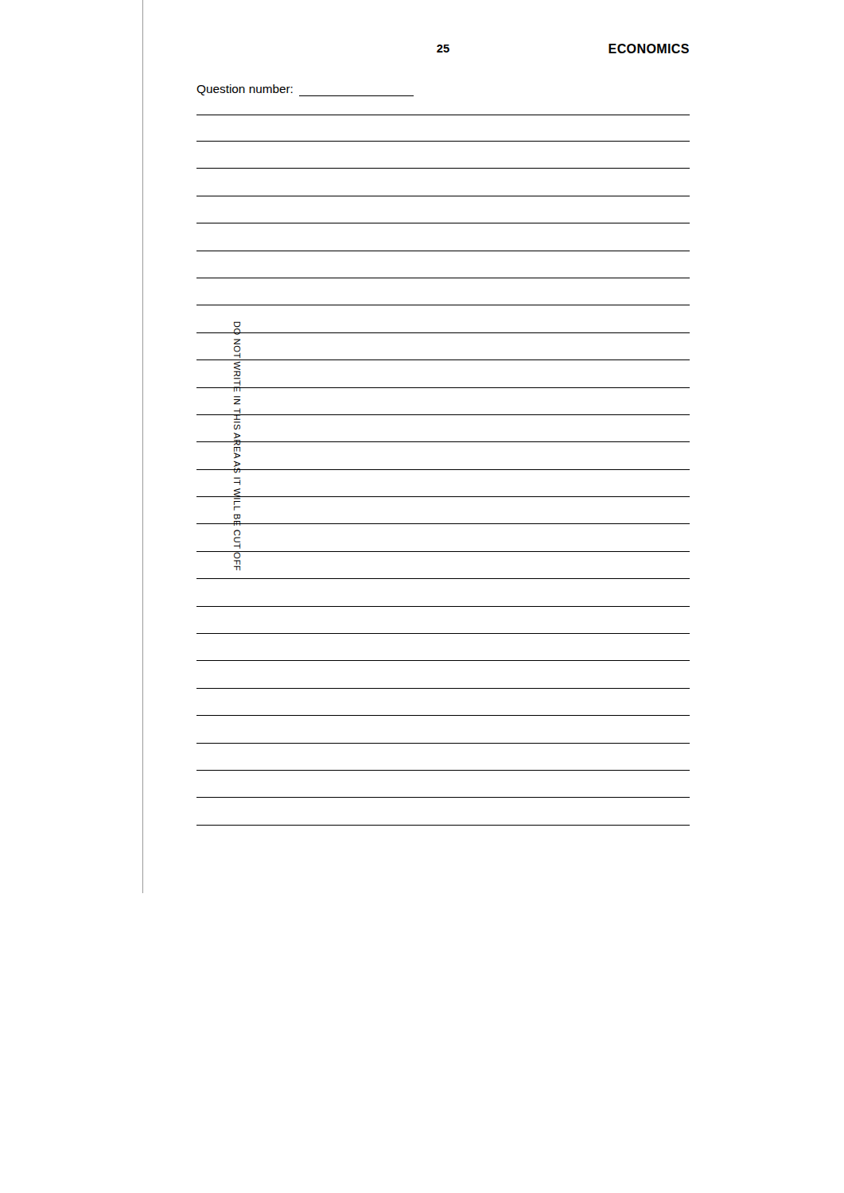DO NOT WRITE IN THIS AREA AS IT WILL BE CUT OFF
25
ECONOMICS
Question number: